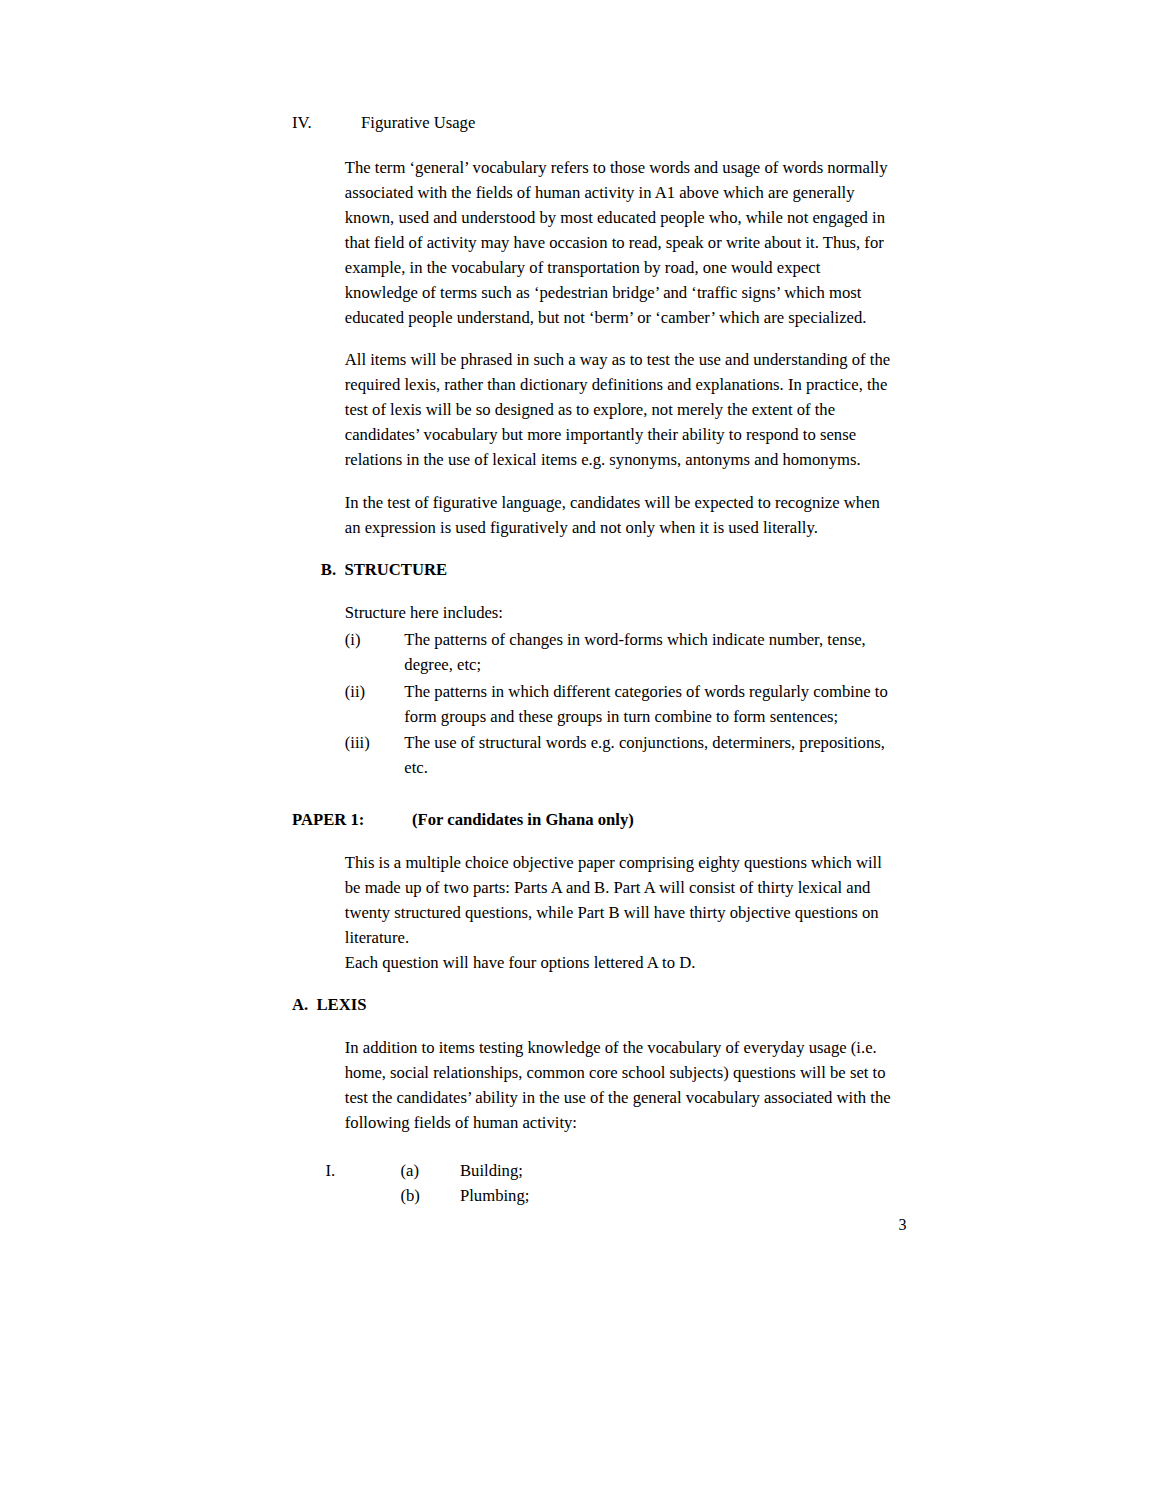IV. Figurative Usage
The term ‘general’ vocabulary refers to those words and usage of words normally associated with the fields of human activity in A1 above which are generally known, used and understood by most educated people who, while not engaged in that field of activity may have occasion to read, speak or write about it. Thus, for example, in the vocabulary of transportation by road, one would expect knowledge of terms such as ‘pedestrian bridge’ and ‘traffic signs’ which most educated people understand, but not ‘berm’ or ‘camber’ which are specialized.
All items will be phrased in such a way as to test the use and understanding of the required lexis, rather than dictionary definitions and explanations. In practice, the test of lexis will be so designed as to explore, not merely the extent of the candidates’ vocabulary but more importantly their ability to respond to sense relations in the use of lexical items e.g. synonyms, antonyms and homonyms.
In the test of figurative language, candidates will be expected to recognize when an expression is used figuratively and not only when it is used literally.
B. STRUCTURE
Structure here includes:
(i) The patterns of changes in word-forms which indicate number, tense, degree, etc;
(ii) The patterns in which different categories of words regularly combine to form groups and these groups in turn combine to form sentences;
(iii) The use of structural words e.g. conjunctions, determiners, prepositions, etc.
PAPER 1: (For candidates in Ghana only)
This is a multiple choice objective paper comprising eighty questions which will be made up of two parts: Parts A and B. Part A will consist of thirty lexical and twenty structured questions, while Part B will have thirty objective questions on literature.
Each question will have four options lettered A to D.
A. LEXIS
In addition to items testing knowledge of the vocabulary of everyday usage (i.e. home, social relationships, common core school subjects) questions will be set to test the candidates’ ability in the use of the general vocabulary associated with the following fields of human activity:
I. (a) Building;
(b) Plumbing;
3